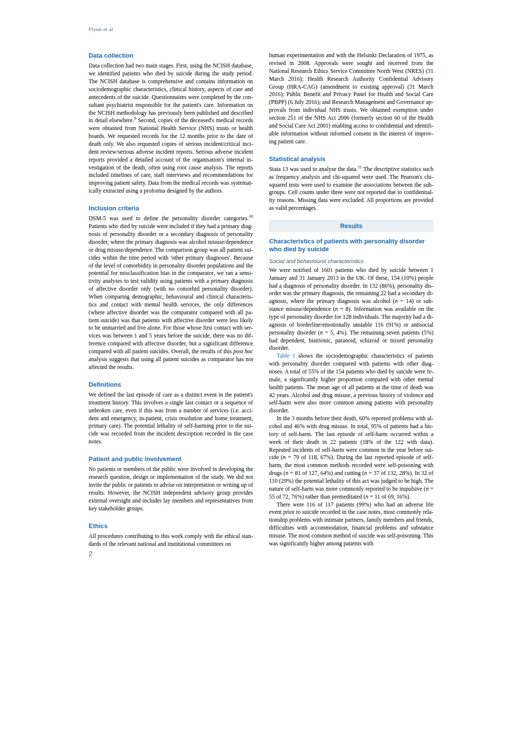Flynn et al
Data collection
Data collection had two main stages. First, using the NCISH database, we identified patients who died by suicide during the study period. The NCISH database is comprehensive and contains information on sociodemographic characteristics, clinical history, aspects of care and antecedents of the suicide. Questionnaires were completed by the consultant psychiatrist responsible for the patient's care. Information on the NCISH methodology has previously been published and described in detail elsewhere.9 Second, copies of the deceased's medical records were obtained from National Health Service (NHS) trusts or health boards. We requested records for the 12 months prior to the date of death only. We also requested copies of serious incident/critical incident review/serious adverse incident reports. Serious adverse incident reports provided a detailed account of the organisation's internal investigation of the death, often using root cause analysis. The reports included timelines of care, staff interviews and recommendations for improving patient safety. Data from the medical records was systematically extracted using a proforma designed by the authors.
Inclusion criteria
DSM-5 was used to define the personality disorder categories.10 Patients who died by suicide were included if they had a primary diagnosis of personality disorder or a secondary diagnosis of personality disorder, where the primary diagnosis was alcohol misuse/dependence or drug misuse/dependence. The comparison group was all patient suicides within the time period with 'other primary diagnoses'. Because of the level of comorbidity in personality disorder populations and the potential for misclassification bias in the comparator, we ran a sensitivity analyses to test validity using patients with a primary diagnosis of affective disorder only (with no comorbid personality disorder). When comparing demographic, behavioural and clinical characteristics and contact with mental health services, the only differences (where affective disorder was the comparator compared with all patient suicide) was that patients with affective disorder were less likely to be unmarried and live alone. For those whose first contact with services was between 1 and 5 years before the suicide, there was no difference compared with affective disorder, but a significant difference compared with all patient suicides. Overall, the results of this post hoc analysis suggests that using all patient suicides as comparator has not affected the results.
Definitions
We defined the last episode of care as a distinct event in the patient's treatment history. This involves a single last contact or a sequence of unbroken care, even if this was from a number of services (i.e. accident and emergency, in-patient, crisis resolution and home treatment, primary care). The potential lethality of self-harming prior to the suicide was recorded from the incident description recorded in the case notes.
Patient and public involvement
No patients or members of the public were involved in developing the research question, design or implementation of the study. We did not invite the public or patients to advise on interpretation or writing up of results. However, the NCISH independent advisory group provides external oversight and includes lay members and representatives from key stakeholder groups.
Ethics
All procedures contributing to this work comply with the ethical standards of the relevant national and institutional committees on
human experimentation and with the Helsinki Declaration of 1975, as revised in 2008. Approvals were sought and received from the National Research Ethics Service Committee North West (NRES) (31 March 2016); Health Research Authority Confidential Advisory Group (HRA-CAG) (amendment to existing approval) (31 March 2016); Public Benefit and Privacy Panel for Health and Social Care (PBPP) (6 July 2016); and Research Management and Governance approvals from individual NHS trusts. We obtained exemption under section 251 of the NHS Act 2006 (formerly section 60 of the Health and Social Care Act 2001) enabling access to confidential and identifiable information without informed consent in the interest of improving patient care.
Statistical analysis
Stata 13 was used to analyse the data.11 The descriptive statistics such as frequency analysis and chi-squared were used. The Pearson's chi-squared tests were used to examine the associations between the subgroups. Cell counts under three were not reported due to confidentiality reasons. Missing data were excluded. All proportions are provided as valid percentages.
Results
Characteristics of patients with personality disorder who died by suicide
Social and behavioural characteristics
We were notified of 1601 patients who died by suicide between 1 January and 31 January 2013 in the UK. Of these, 154 (10%) people had a diagnosis of personality disorder. In 132 (86%), personality disorder was the primary diagnosis, the remaining 22 had a secondary diagnosis, where the primary diagnosis was alcohol (n = 14) or substance misuse/dependence (n = 8). Information was available on the type of personality disorder for 128 individuals. The majority had a diagnosis of borderline/emotionally unstable 116 (91%) or antisocial personality disorder (n = 5, 4%). The remaining seven patients (5%) had dependent, histrionic, paranoid, schizoid or mixed personality disorder.
Table 1 shows the sociodemographic characteristics of patients with personality disorder compared with patients with other diagnoses. A total of 55% of the 154 patients who died by suicide were female, a significantly higher proportion compared with other mental health patients. The mean age of all patients at the time of death was 42 years. Alcohol and drug misuse, a previous history of violence and self-harm were also more common among patients with personality disorder.
In the 3 months before their death, 60% reported problems with alcohol and 46% with drug misuse. In total, 95% of patients had a history of self-harm. The last episode of self-harm occurred within a week of their death in 22 patients (18% of the 122 with data). Repeated incidents of self-harm were common in the year before suicide (n = 79 of 118, 67%). During the last reported episode of self-harm, the most common methods recorded were self-poisoning with drugs (n = 81 of 127, 64%) and cutting (n = 37 of 132, 28%). In 32 of 110 (29%) the potential lethality of this act was judged to be high. The nature of self-harm was more commonly reported to be impulsive (n = 55 of 72, 76%) rather than premeditated (n = 11 of 69, 16%).
There were 116 of 117 patients (99%) who had an adverse life event prior to suicide recorded in the case notes, most commonly relationship problems with intimate partners, family members and friends, difficulties with accommodation, financial problems and substance misuse. The most common method of suicide was self-poisoning. This was significantly higher among patients with
2